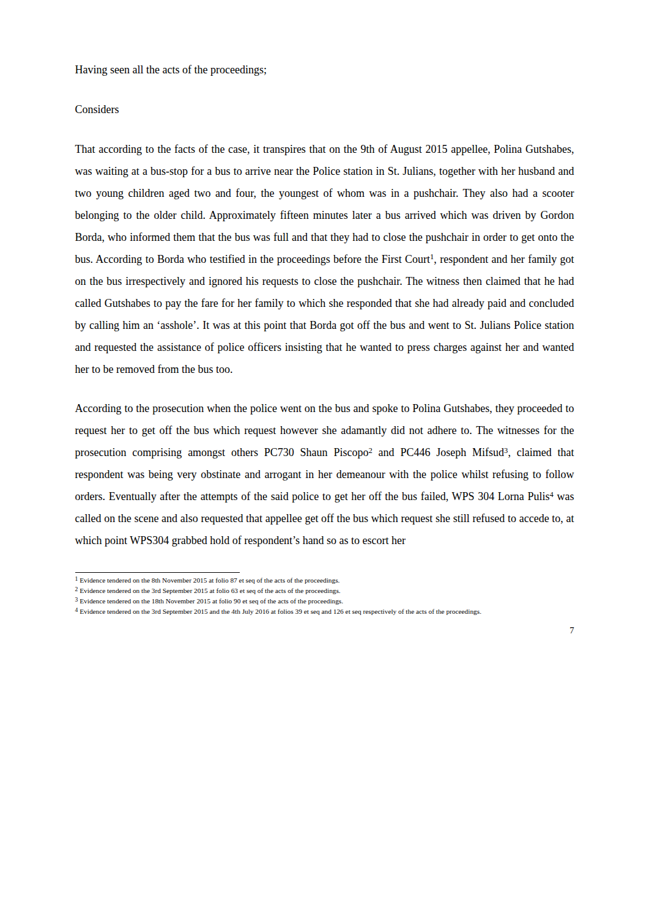Having seen all the acts of the proceedings;
Considers
That according to the facts of the case, it transpires that on the 9th of August 2015 appellee, Polina Gutshabes, was waiting at a bus-stop for a bus to arrive near the Police station in St. Julians, together with her husband and two young children aged two and four, the youngest of whom was in a pushchair. They also had a scooter belonging to the older child. Approximately fifteen minutes later a bus arrived which was driven by Gordon Borda, who informed them that the bus was full and that they had to close the pushchair in order to get onto the bus. According to Borda who testified in the proceedings before the First Court1, respondent and her family got on the bus irrespectively and ignored his requests to close the pushchair. The witness then claimed that he had called Gutshabes to pay the fare for her family to which she responded that she had already paid and concluded by calling him an ‘asshole’. It was at this point that Borda got off the bus and went to St. Julians Police station and requested the assistance of police officers insisting that he wanted to press charges against her and wanted her to be removed from the bus too.
According to the prosecution when the police went on the bus and spoke to Polina Gutshabes, they proceeded to request her to get off the bus which request however she adamantly did not adhere to. The witnesses for the prosecution comprising amongst others PC730 Shaun Piscopo2 and PC446 Joseph Mifsud3, claimed that respondent was being very obstinate and arrogant in her demeanour with the police whilst refusing to follow orders. Eventually after the attempts of the said police to get her off the bus failed, WPS 304 Lorna Pulis4 was called on the scene and also requested that appellee get off the bus which request she still refused to accede to, at which point WPS304 grabbed hold of respondent’s hand so as to escort her
1 Evidence tendered on the 8th November 2015 at folio 87 et seq of the acts of the proceedings.
2 Evidence tendered on the 3rd September 2015 at folio 63 et seq of the acts of the proceedings.
3 Evidence tendered on the 18th November 2015 at folio 90 et seq of the acts of the proceedings.
4 Evidence tendered on the 3rd September 2015 and the 4th July 2016 at folios 39 et seq and 126 et seq respectively of the acts of the proceedings.
7